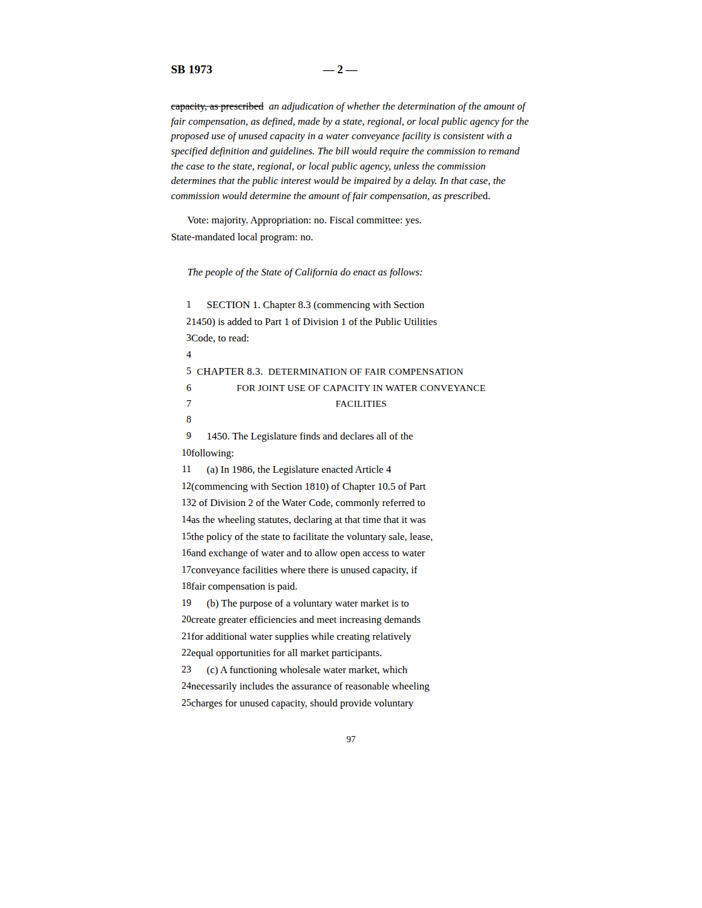SB 1973 — 2 —
capacity, as prescribed an adjudication of whether the determination of the amount of fair compensation, as defined, made by a state, regional, or local public agency for the proposed use of unused capacity in a water conveyance facility is consistent with a specified definition and guidelines. The bill would require the commission to remand the case to the state, regional, or local public agency, unless the commission determines that the public interest would be impaired by a delay. In that case, the commission would determine the amount of fair compensation, as prescribed.
Vote: majority. Appropriation: no. Fiscal committee: yes.
State-mandated local program: no.
The people of the State of California do enact as follows:
| 1 | SECTION 1. Chapter 8.3 (commencing with Section |
| 2 | 1450) is added to Part 1 of Division 1 of the Public Utilities |
| 3 | Code, to read: |
| 4 | |
| 5 | C HAPTER 8.3. D ETERMINATION OF F AIR C OMPENSATION |
| 6 | FOR JOINT USE OF CAPACITY IN WATER CONVEYANCE |
| 7 | FACILITIES |
| 8 | |
| 9 | 1450. The Legislature finds and declares all of the |
| 10 | following: |
| 11 | (a) In 1986, the Legislature enacted Article 4 |
| 12 | (commencing with Section 1810) of Chapter 10.5 of Part |
| 13 | 2 of Division 2 of the Water Code, commonly referred to |
| 14 | as the wheeling statutes, declaring at that time that it was |
| 15 | the policy of the state to facilitate the voluntary sale, lease, |
| 16 | and exchange of water and to allow open access to water |
| 17 | conveyance facilities where there is unused capacity, if |
| 18 | fair compensation is paid. |
| 19 | (b) The purpose of a voluntary water market is to |
| 20 | create greater efficiencies and meet increasing demands |
| 21 | for additional water supplies while creating relatively |
| 22 | equal opportunities for all market participants. |
| 23 | (c) A functioning wholesale water market, which |
| 24 | necessarily includes the assurance of reasonable wheeling |
| 25 | charges for unused capacity, should provide voluntary |
97